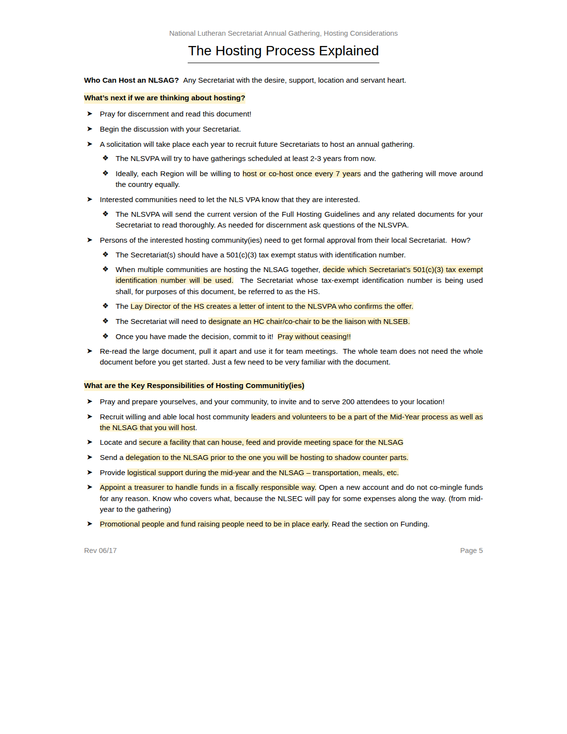National Lutheran Secretariat Annual Gathering, Hosting Considerations
The Hosting Process Explained
Who Can Host an NLSAG? Any Secretariat with the desire, support, location and servant heart.
What’s next if we are thinking about hosting?
Pray for discernment and read this document!
Begin the discussion with your Secretariat.
A solicitation will take place each year to recruit future Secretariats to host an annual gathering.
The NLSVPA will try to have gatherings scheduled at least 2-3 years from now.
Ideally, each Region will be willing to host or co-host once every 7 years and the gathering will move around the country equally.
Interested communities need to let the NLS VPA know that they are interested.
The NLSVPA will send the current version of the Full Hosting Guidelines and any related documents for your Secretariat to read thoroughly. As needed for discernment ask questions of the NLSVPA.
Persons of the interested hosting community(ies) need to get formal approval from their local Secretariat. How?
The Secretariat(s) should have a 501(c)(3) tax exempt status with identification number.
When multiple communities are hosting the NLSAG together, decide which Secretariat’s 501(c)(3) tax exempt identification number will be used. The Secretariat whose tax-exempt identification number is being used shall, for purposes of this document, be referred to as the HS.
The Lay Director of the HS creates a letter of intent to the NLSVPA who confirms the offer.
The Secretariat will need to designate an HC chair/co-chair to be the liaison with NLSEB.
Once you have made the decision, commit to it! Pray without ceasing!!
Re-read the large document, pull it apart and use it for team meetings. The whole team does not need the whole document before you get started. Just a few need to be very familiar with the document.
What are the Key Responsibilities of Hosting Communitiy(ies)
Pray and prepare yourselves, and your community, to invite and to serve 200 attendees to your location!
Recruit willing and able local host community leaders and volunteers to be a part of the Mid-Year process as well as the NLSAG that you will host.
Locate and secure a facility that can house, feed and provide meeting space for the NLSAG
Send a delegation to the NLSAG prior to the one you will be hosting to shadow counter parts.
Provide logistical support during the mid-year and the NLSAG – transportation, meals, etc.
Appoint a treasurer to handle funds in a fiscally responsible way. Open a new account and do not co-mingle funds for any reason. Know who covers what, because the NLSEC will pay for some expenses along the way. (from mid-year to the gathering)
Promotional people and fund raising people need to be in place early. Read the section on Funding.
Rev 06/17 Page 5